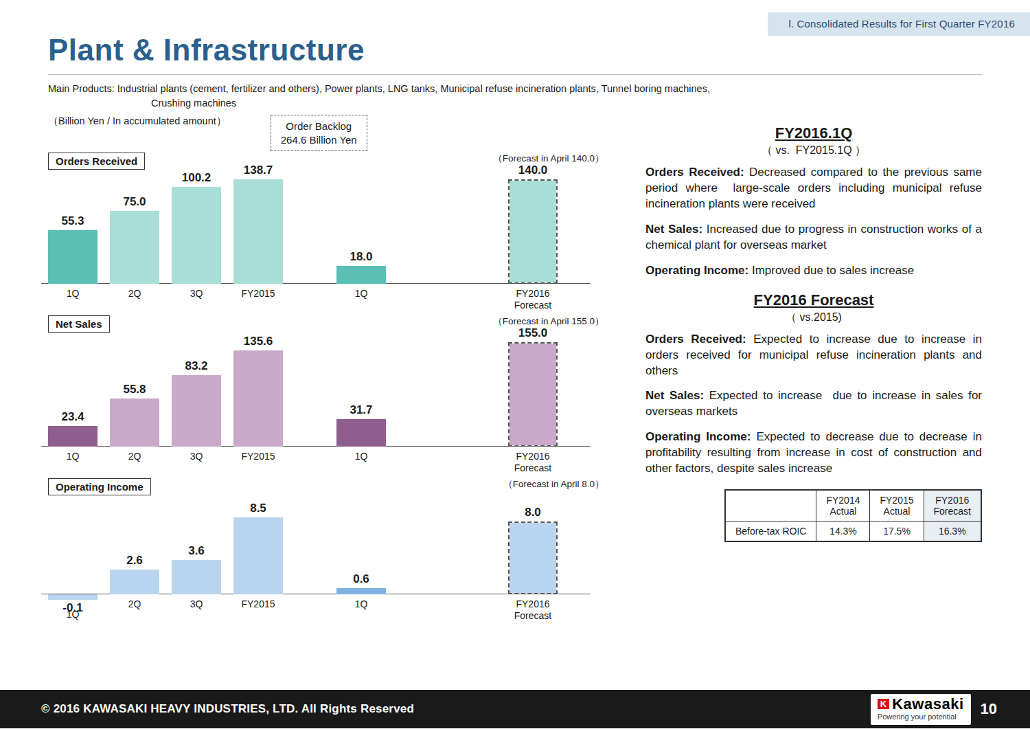Ⅰ. Consolidated Results for First Quarter FY2016
Plant & Infrastructure
Main Products: Industrial plants (cement, fertilizer and others), Power plants, LNG tanks, Municipal refuse incineration plants, Tunnel boring machines,
Crushing machines
（Billion Yen / In accumulated amount） Order Backlog
264.6 Billion Yen
Orders Received （Forecast in April 140.0）
55.3
1Q
75.0
2Q
100.2
3Q
138.7
FY2015
18.0
1Q
140.0
FY2016
Forecast
Net Sales （Forecast in April 155.0）
23.4
1Q
55.8
2Q
83.2
3Q
135.6
FY2015
31.7
1Q
155.0
FY2016
Forecast
Operating Income （Forecast in April 8.0）
-0.1
1Q
2.6
2Q
3.6
3Q
8.5
FY2015
0.6
1Q
8.0
FY2016
Forecast
FY2016.1Q
（ vs. FY2015.1Q ）
Orders Received: Decreased compared to the previous same period where large-scale orders including municipal refuse incineration plants were received
Net Sales: Increased due to progress in construction works of a chemical plant for overseas market
Operating Income: Improved due to sales increase
FY2016 Forecast
（ vs.2015)
Orders Received: Expected to increase due to increase in orders received for municipal refuse incineration plants and others
Net Sales: Expected to increase due to increase in sales for overseas markets
Operating Income: Expected to decrease due to decrease in profitability resulting from increase in cost of construction and other factors, despite sales increase
| | FY2014 Actual | FY2015 Actual | FY2016 Forecast |
| --- | --- | --- | --- |
| Before-tax ROIC | 14.3% | 17.5% | 16.3% |
© 2016 KAWASAKI HEAVY INDUSTRIES, LTD. All Rights Reserved
KKawasaki Powering your potential
10